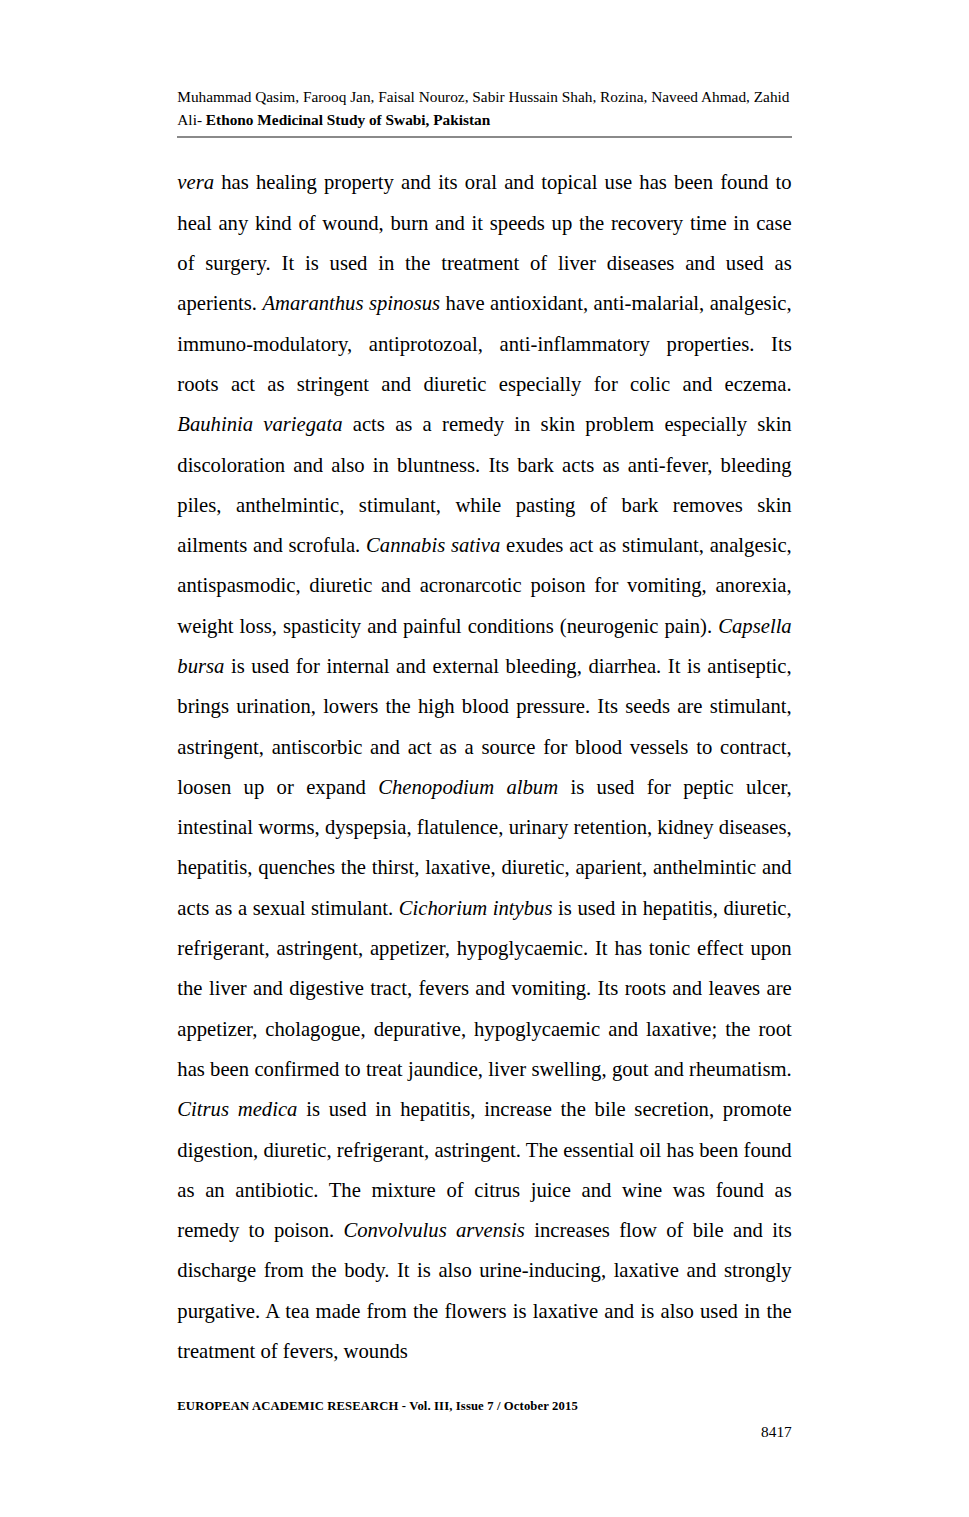Muhammad Qasim, Farooq Jan, Faisal Nouroz, Sabir Hussain Shah, Rozina, Naveed Ahmad, Zahid Ali- Ethono Medicinal Study of Swabi, Pakistan
vera has healing property and its oral and topical use has been found to heal any kind of wound, burn and it speeds up the recovery time in case of surgery. It is used in the treatment of liver diseases and used as aperients. Amaranthus spinosus have antioxidant, anti-malarial, analgesic, immuno-modulatory, antiprotozoal, anti-inflammatory properties. Its roots act as stringent and diuretic especially for colic and eczema. Bauhinia variegata acts as a remedy in skin problem especially skin discoloration and also in bluntness. Its bark acts as anti-fever, bleeding piles, anthelmintic, stimulant, while pasting of bark removes skin ailments and scrofula. Cannabis sativa exudes act as stimulant, analgesic, antispasmodic, diuretic and acronarcotic poison for vomiting, anorexia, weight loss, spasticity and painful conditions (neurogenic pain). Capsella bursa is used for internal and external bleeding, diarrhea. It is antiseptic, brings urination, lowers the high blood pressure. Its seeds are stimulant, astringent, antiscorbic and act as a source for blood vessels to contract, loosen up or expand Chenopodium album is used for peptic ulcer, intestinal worms, dyspepsia, flatulence, urinary retention, kidney diseases, hepatitis, quenches the thirst, laxative, diuretic, aparient, anthelmintic and acts as a sexual stimulant. Cichorium intybus is used in hepatitis, diuretic, refrigerant, astringent, appetizer, hypoglycaemic. It has tonic effect upon the liver and digestive tract, fevers and vomiting. Its roots and leaves are appetizer, cholagogue, depurative, hypoglycaemic and laxative; the root has been confirmed to treat jaundice, liver swelling, gout and rheumatism. Citrus medica is used in hepatitis, increase the bile secretion, promote digestion, diuretic, refrigerant, astringent. The essential oil has been found as an antibiotic. The mixture of citrus juice and wine was found as remedy to poison. Convolvulus arvensis increases flow of bile and its discharge from the body. It is also urine-inducing, laxative and strongly purgative. A tea made from the flowers is laxative and is also used in the treatment of fevers, wounds
EUROPEAN ACADEMIC RESEARCH - Vol. III, Issue 7 / October 2015
8417